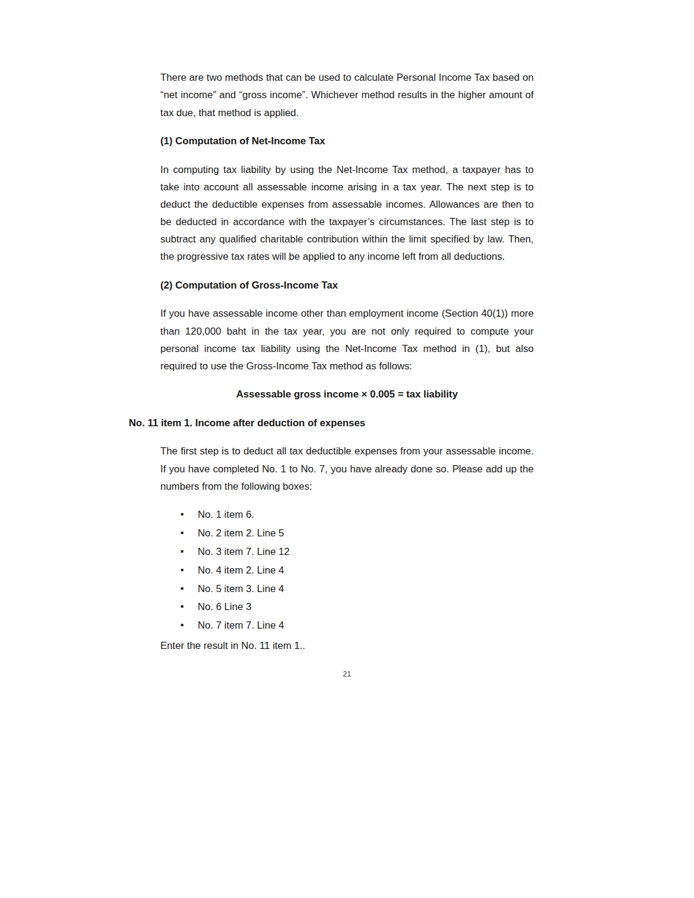There are two methods that can be used to calculate Personal Income Tax based on “net income” and “gross income”. Whichever method results in the higher amount of tax due, that method is applied.
(1) Computation of Net-Income Tax
In computing tax liability by using the Net-Income Tax method, a taxpayer has to take into account all assessable income arising in a tax year. The next step is to deduct the deductible expenses from assessable incomes. Allowances are then to be deducted in accordance with the taxpayer’s circumstances. The last step is to subtract any qualified charitable contribution within the limit specified by law. Then, the progressive tax rates will be applied to any income left from all deductions.
(2) Computation of Gross-Income Tax
If you have assessable income other than employment income (Section 40(1)) more than 120,000 baht in the tax year, you are not only required to compute your personal income tax liability using the Net-Income Tax method in (1), but also required to use the Gross-Income Tax method as follows:
Assessable gross income × 0.005 = tax liability
No. 11 item 1. Income after deduction of expenses
The first step is to deduct all tax deductible expenses from your assessable income. If you have completed No. 1 to No. 7, you have already done so. Please add up the numbers from the following boxes:
No. 1 item 6.
No. 2 item 2. Line 5
No. 3 item 7. Line 12
No. 4 item 2. Line 4
No. 5 item 3. Line 4
No. 6 Line 3
No. 7 item 7. Line 4
Enter the result in No. 11 item 1..
21